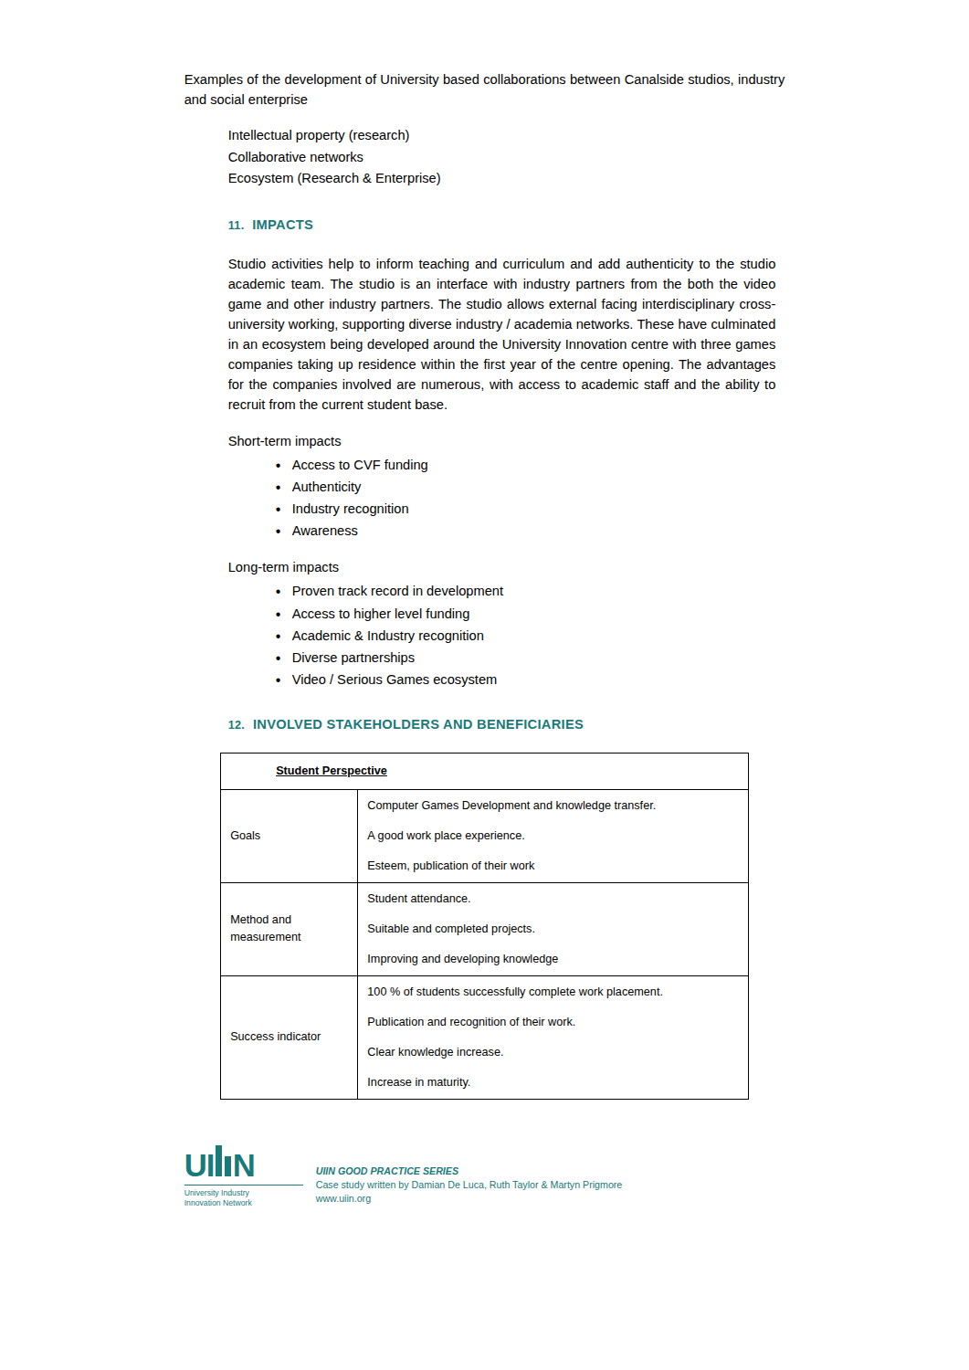Examples of the development of University based collaborations between Canalside studios, industry and social enterprise
Intellectual property (research)
Collaborative networks
Ecosystem (Research & Enterprise)
11. IMPACTS
Studio activities help to inform teaching and curriculum and add authenticity to the studio academic team. The studio is an interface with industry partners from the both the video game and other industry partners. The studio allows external facing interdisciplinary cross-university working, supporting diverse industry / academia networks. These have culminated in an ecosystem being developed around the University Innovation centre with three games companies taking up residence within the first year of the centre opening. The advantages for the companies involved are numerous, with access to academic staff and the ability to recruit from the current student base.
Short-term impacts
Access to CVF funding
Authenticity
Industry recognition
Awareness
Long-term impacts
Proven track record in development
Access to higher level funding
Academic & Industry recognition
Diverse partnerships
Video / Serious Games ecosystem
12. INVOLVED STAKEHOLDERS AND BENEFICIARIES
| Student Perspective |
| Goals | Computer Games Development and knowledge transfer. A good work place experience. Esteem, publication of their work |
| Method and measurement | Student attendance. Suitable and completed projects. Improving and developing knowledge |
| Success indicator | 100 % of students successfully complete work placement. Publication and recognition of their work. Clear knowledge increase. Increase in maturity. |
UI
N
University Industry
Innovation Network
UIIN GOOD PRACTICE SERIES
Case study written by Damian De Luca, Ruth Taylor & Martyn Prigmore
www.uiin.org